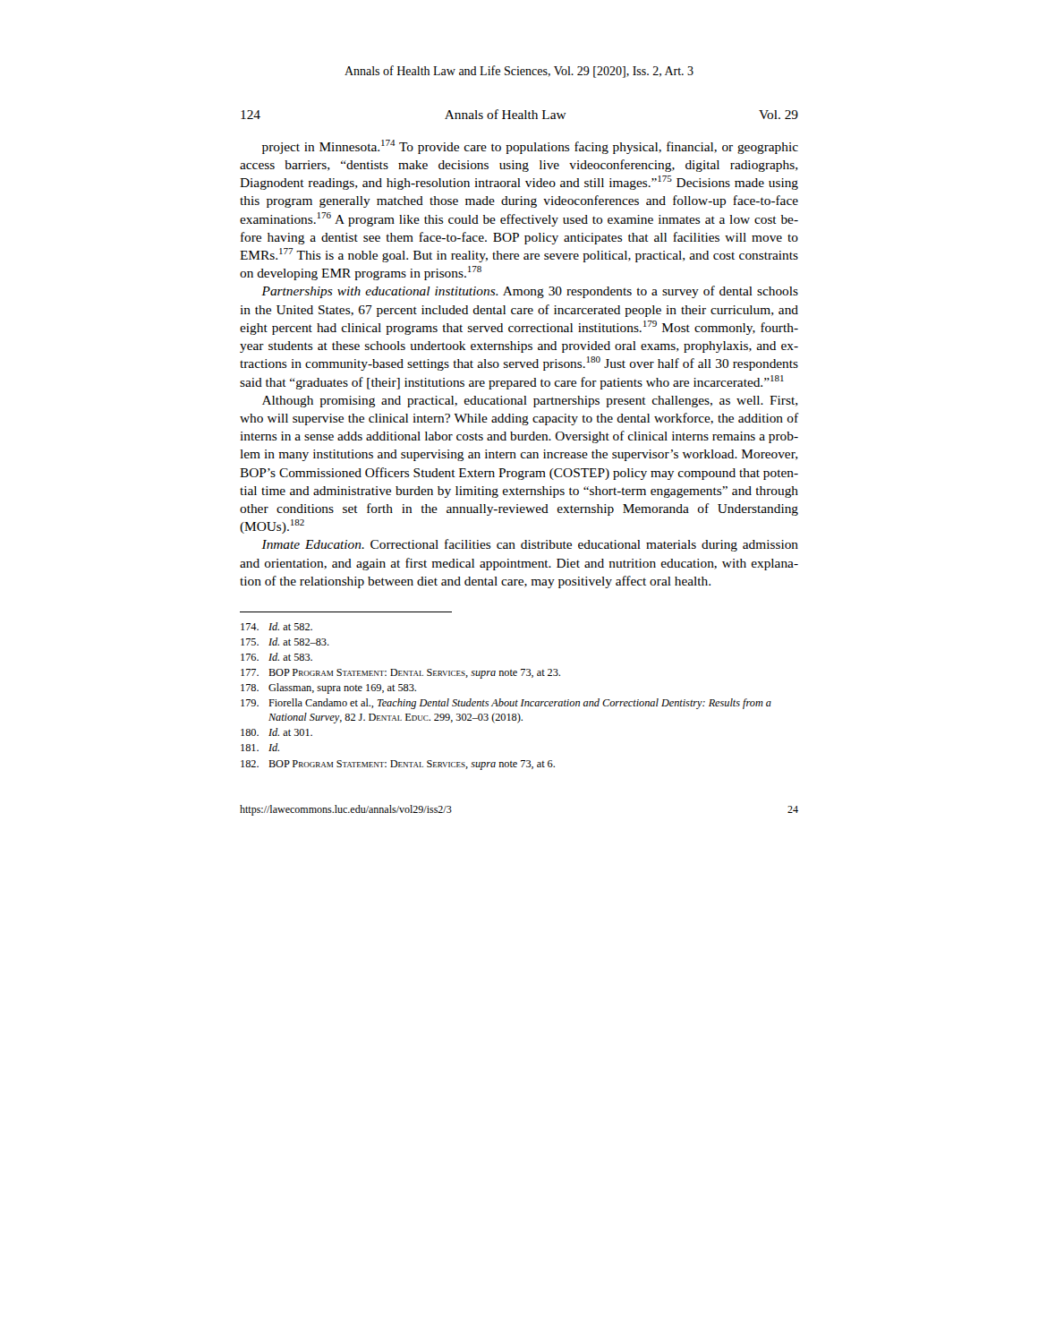Annals of Health Law and Life Sciences, Vol. 29 [2020], Iss. 2, Art. 3
124 Annals of Health Law Vol. 29
project in Minnesota.174 To provide care to populations facing physical, financial, or geographic access barriers, “dentists make decisions using live videoconferencing, digital radiographs, Diagnodent readings, and high-resolution intraoral video and still images.”175 Decisions made using this program generally matched those made during videoconferences and follow-up face-to-face examinations.176 A program like this could be effectively used to examine inmates at a low cost before having a dentist see them face-to-face. BOP policy anticipates that all facilities will move to EMRs.177 This is a noble goal. But in reality, there are severe political, practical, and cost constraints on developing EMR programs in prisons.178
Partnerships with educational institutions. Among 30 respondents to a survey of dental schools in the United States, 67 percent included dental care of incarcerated people in their curriculum, and eight percent had clinical programs that served correctional institutions.179 Most commonly, fourth-year students at these schools undertook externships and provided oral exams, prophylaxis, and extractions in community-based settings that also served prisons.180 Just over half of all 30 respondents said that “graduates of [their] institutions are prepared to care for patients who are incarcerated.”181
Although promising and practical, educational partnerships present challenges, as well. First, who will supervise the clinical intern? While adding capacity to the dental workforce, the addition of interns in a sense adds additional labor costs and burden. Oversight of clinical interns remains a problem in many institutions and supervising an intern can increase the supervisor’s workload. Moreover, BOP’s Commissioned Officers Student Extern Program (COSTEP) policy may compound that potential time and administrative burden by limiting externships to “short-term engagements” and through other conditions set forth in the annually-reviewed externship Memoranda of Understanding (MOUs).182
Inmate Education. Correctional facilities can distribute educational materials during admission and orientation, and again at first medical appointment. Diet and nutrition education, with explanation of the relationship between diet and dental care, may positively affect oral health.
174. Id. at 582.
175. Id. at 582–83.
176. Id. at 583.
177. BOP Program Statement: Dental Services, supra note 73, at 23.
178. Glassman, supra note 169, at 583.
179. Fiorella Candamo et al., Teaching Dental Students About Incarceration and Correctional Dentistry: Results from a National Survey, 82 J. Dental Educ. 299, 302–03 (2018).
180. Id. at 301.
181. Id.
182. BOP Program Statement: Dental Services, supra note 73, at 6.
https://lawecommons.luc.edu/annals/vol29/iss2/3 24